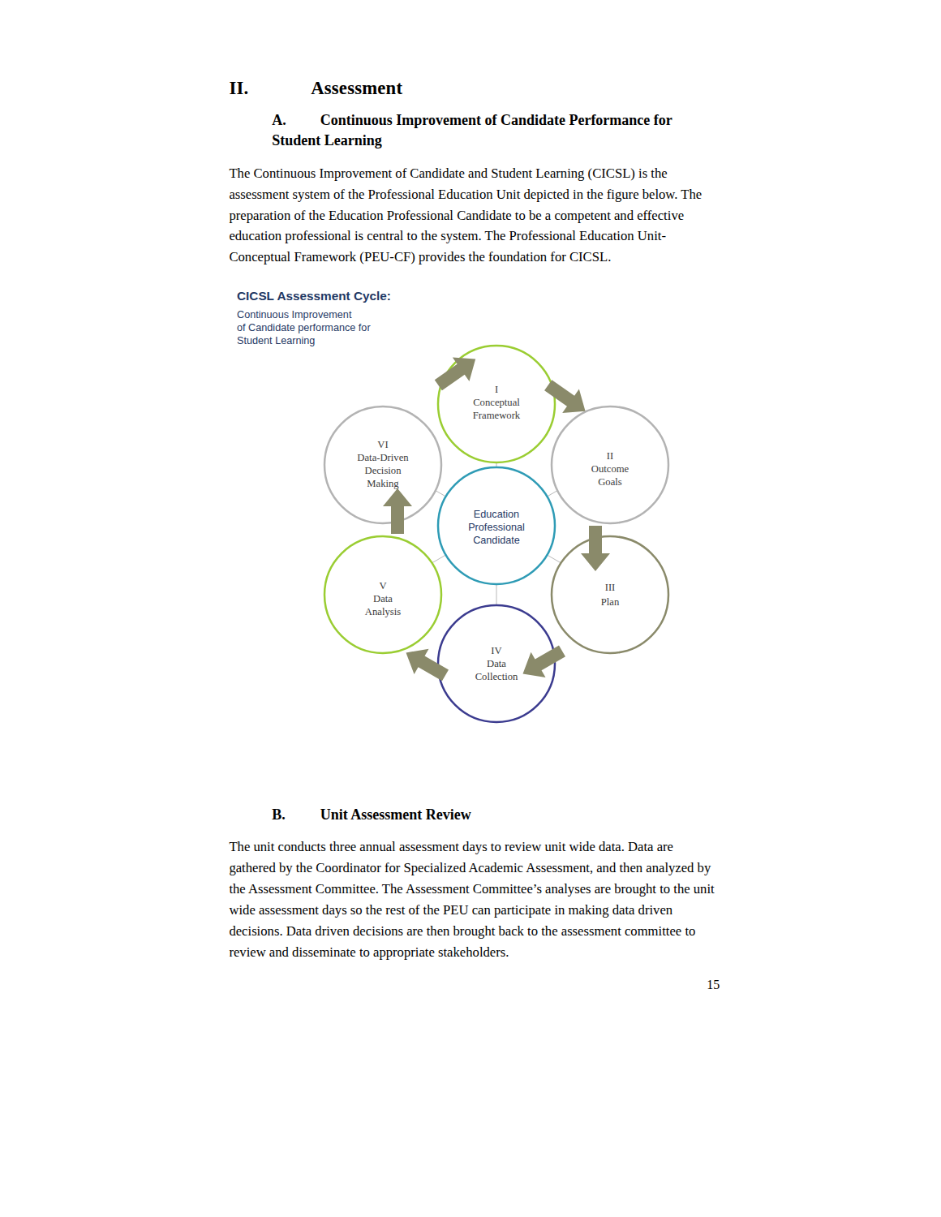II. Assessment
A. Continuous Improvement of Candidate Performance for Student Learning
The Continuous Improvement of Candidate and Student Learning (CICSL) is the assessment system of the Professional Education Unit depicted in the figure below. The preparation of the Education Professional Candidate to be a competent and effective education professional is central to the system. The Professional Education Unit-Conceptual Framework (PEU-CF) provides the foundation for CICSL.
CICSL Assessment Cycle: Continuous Improvement of Candidate performance for Student Learning I Conceptual Framework II Outcome Goals III Plan IV Data Collection V Data Analysis VI Data-Driven Decision Making Education Professional Candidate
B. Unit Assessment Review
The unit conducts three annual assessment days to review unit wide data. Data are gathered by the Coordinator for Specialized Academic Assessment, and then analyzed by the Assessment Committee. The Assessment Committee’s analyses are brought to the unit wide assessment days so the rest of the PEU can participate in making data driven decisions. Data driven decisions are then brought back to the assessment committee to review and disseminate to appropriate stakeholders.
15